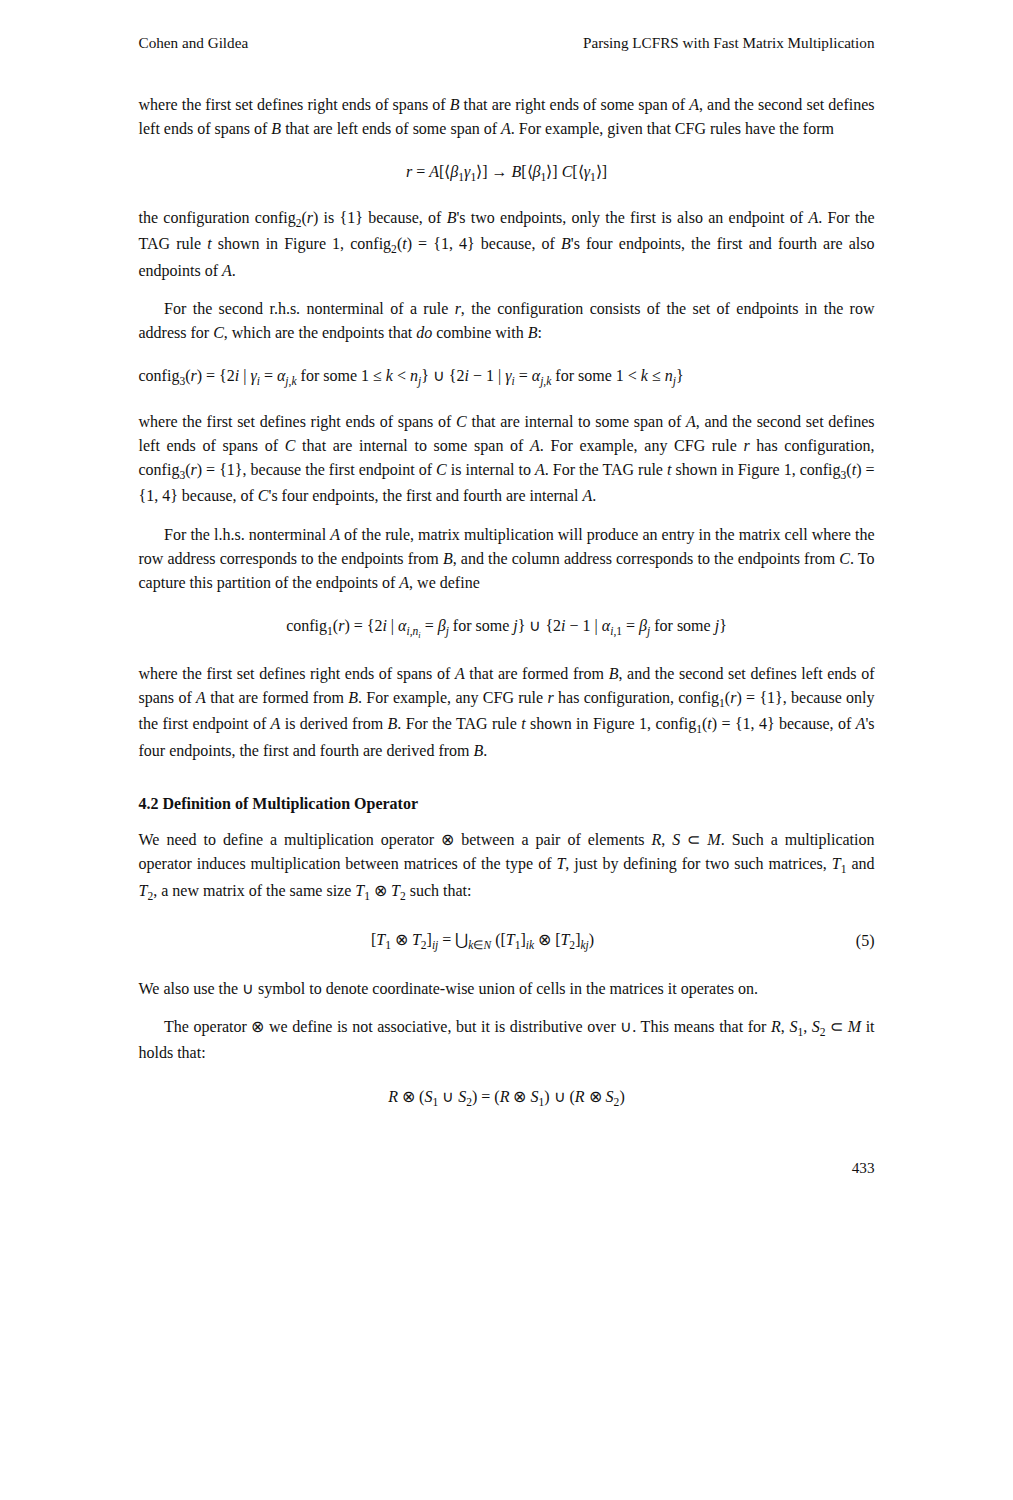Cohen and Gildea
Parsing LCFRS with Fast Matrix Multiplication
where the first set defines right ends of spans of B that are right ends of some span of A, and the second set defines left ends of spans of B that are left ends of some span of A. For example, given that CFG rules have the form
r = A[⟨β1γ1⟩] → B[⟨β1⟩] C[⟨γ1⟩]
the configuration config2(r) is {1} because, of B's two endpoints, only the first is also an endpoint of A. For the TAG rule t shown in Figure 1, config2(t) = {1, 4} because, of B's four endpoints, the first and fourth are also endpoints of A.
For the second r.h.s. nonterminal of a rule r, the configuration consists of the set of endpoints in the row address for C, which are the endpoints that do combine with B:
config3(r) = {2i | γi = αj,k for some 1 ≤ k < nj} ∪ {2i − 1 | γi = αj,k for some 1 < k ≤ nj}
where the first set defines right ends of spans of C that are internal to some span of A, and the second set defines left ends of spans of C that are internal to some span of A. For example, any CFG rule r has configuration, config3(r) = {1}, because the first endpoint of C is internal to A. For the TAG rule t shown in Figure 1, config3(t) = {1, 4} because, of C's four endpoints, the first and fourth are internal A.
For the l.h.s. nonterminal A of the rule, matrix multiplication will produce an entry in the matrix cell where the row address corresponds to the endpoints from B, and the column address corresponds to the endpoints from C. To capture this partition of the endpoints of A, we define
config1(r) = {2i | αi,ni = βj for some j} ∪ {2i − 1 | αi,1 = βj for some j}
where the first set defines right ends of spans of A that are formed from B, and the second set defines left ends of spans of A that are formed from B. For example, any CFG rule r has configuration, config1(r) = {1}, because only the first endpoint of A is derived from B. For the TAG rule t shown in Figure 1, config1(t) = {1, 4} because, of A's four endpoints, the first and fourth are derived from B.
4.2 Definition of Multiplication Operator
We need to define a multiplication operator ⊗ between a pair of elements R, S ⊂ M. Such a multiplication operator induces multiplication between matrices of the type of T, just by defining for two such matrices, T1 and T2, a new matrix of the same size T1 ⊗ T2 such that:
[T1 ⊗ T2]ij = ⋃k∈N ([T1]ik ⊗ [T2]kj)
(5)
We also use the ∪ symbol to denote coordinate-wise union of cells in the matrices it operates on.
The operator ⊗ we define is not associative, but it is distributive over ∪. This means that for R, S1, S2 ⊂ M it holds that:
R ⊗ (S1 ∪ S2) = (R ⊗ S1) ∪ (R ⊗ S2)
433